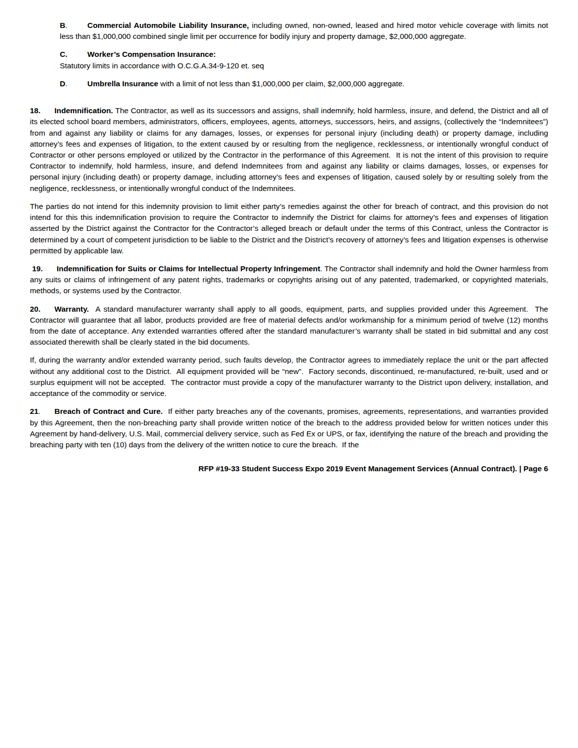B. Commercial Automobile Liability Insurance, including owned, non-owned, leased and hired motor vehicle coverage with limits not less than $1,000,000 combined single limit per occurrence for bodily injury and property damage, $2,000,000 aggregate.
C. Worker’s Compensation Insurance:
Statutory limits in accordance with O.C.G.A.34-9-120 et. seq
D. Umbrella Insurance with a limit of not less than $1,000,000 per claim, $2,000,000 aggregate.
18. Indemnification. The Contractor, as well as its successors and assigns, shall indemnify, hold harmless, insure, and defend, the District and all of its elected school board members, administrators, officers, employees, agents, attorneys, successors, heirs, and assigns, (collectively the “Indemnitees”) from and against any liability or claims for any damages, losses, or expenses for personal injury (including death) or property damage, including attorney’s fees and expenses of litigation, to the extent caused by or resulting from the negligence, recklessness, or intentionally wrongful conduct of Contractor or other persons employed or utilized by the Contractor in the performance of this Agreement. It is not the intent of this provision to require Contractor to indemnify, hold harmless, insure, and defend Indemnitees from and against any liability or claims damages, losses, or expenses for personal injury (including death) or property damage, including attorney’s fees and expenses of litigation, caused solely by or resulting solely from the negligence, recklessness, or intentionally wrongful conduct of the Indemnitees.
The parties do not intend for this indemnity provision to limit either party’s remedies against the other for breach of contract, and this provision do not intend for this this indemnification provision to require the Contractor to indemnify the District for claims for attorney’s fees and expenses of litigation asserted by the District against the Contractor for the Contractor’s alleged breach or default under the terms of this Contract, unless the Contractor is determined by a court of competent jurisdiction to be liable to the District and the District’s recovery of attorney’s fees and litigation expenses is otherwise permitted by applicable law.
19. Indemnification for Suits or Claims for Intellectual Property Infringement. The Contractor shall indemnify and hold the Owner harmless from any suits or claims of infringement of any patent rights, trademarks or copyrights arising out of any patented, trademarked, or copyrighted materials, methods, or systems used by the Contractor.
20. Warranty. A standard manufacturer warranty shall apply to all goods, equipment, parts, and supplies provided under this Agreement. The Contractor will guarantee that all labor, products provided are free of material defects and/or workmanship for a minimum period of twelve (12) months from the date of acceptance. Any extended warranties offered after the standard manufacturer’s warranty shall be stated in bid submittal and any cost associated therewith shall be clearly stated in the bid documents.
If, during the warranty and/or extended warranty period, such faults develop, the Contractor agrees to immediately replace the unit or the part affected without any additional cost to the District. All equipment provided will be “new”. Factory seconds, discontinued, re-manufactured, re-built, used and or surplus equipment will not be accepted. The contractor must provide a copy of the manufacturer warranty to the District upon delivery, installation, and acceptance of the commodity or service.
21. Breach of Contract and Cure. If either party breaches any of the covenants, promises, agreements, representations, and warranties provided by this Agreement, then the non-breaching party shall provide written notice of the breach to the address provided below for written notices under this Agreement by hand-delivery, U.S. Mail, commercial delivery service, such as Fed Ex or UPS, or fax, identifying the nature of the breach and providing the breaching party with ten (10) days from the delivery of the written notice to cure the breach. If the
RFP #19-33 Student Success Expo 2019 Event Management Services (Annual Contract). | Page 6